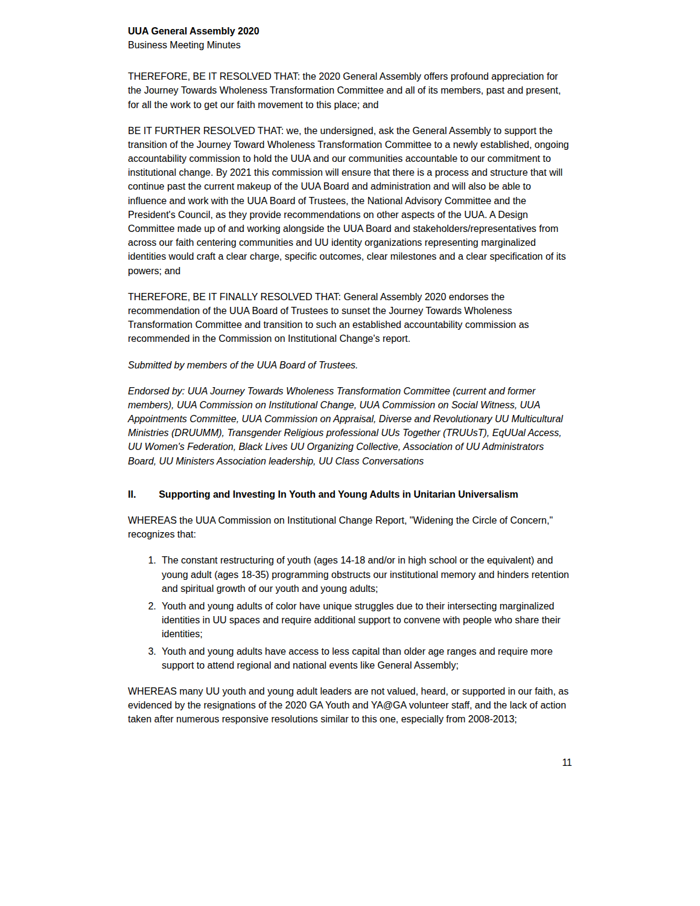UUA General Assembly 2020
Business Meeting Minutes
THEREFORE, BE IT RESOLVED THAT: the 2020 General Assembly offers profound appreciation for the Journey Towards Wholeness Transformation Committee and all of its members, past and present, for all the work to get our faith movement to this place; and
BE IT FURTHER RESOLVED THAT: we, the undersigned, ask the General Assembly to support the transition of the Journey Toward Wholeness Transformation Committee to a newly established, ongoing accountability commission to hold the UUA and our communities accountable to our commitment to institutional change. By 2021 this commission will ensure that there is a process and structure that will continue past the current makeup of the UUA Board and administration and will also be able to influence and work with the UUA Board of Trustees, the National Advisory Committee and the President's Council, as they provide recommendations on other aspects of the UUA. A Design Committee made up of and working alongside the UUA Board and stakeholders/representatives from across our faith centering communities and UU identity organizations representing marginalized identities would craft a clear charge, specific outcomes, clear milestones and a clear specification of its powers; and
THEREFORE, BE IT FINALLY RESOLVED THAT: General Assembly 2020 endorses the recommendation of the UUA Board of Trustees to sunset the Journey Towards Wholeness Transformation Committee and transition to such an established accountability commission as recommended in the Commission on Institutional Change's report.
Submitted by members of the UUA Board of Trustees.
Endorsed by: UUA Journey Towards Wholeness Transformation Committee (current and former members), UUA Commission on Institutional Change, UUA Commission on Social Witness, UUA Appointments Committee, UUA Commission on Appraisal, Diverse and Revolutionary UU Multicultural Ministries (DRUUMM), Transgender Religious professional UUs Together (TRUUsT), EqUUal Access, UU Women's Federation, Black Lives UU Organizing Collective, Association of UU Administrators Board, UU Ministers Association leadership, UU Class Conversations
II. Supporting and Investing In Youth and Young Adults in Unitarian Universalism
WHEREAS the UUA Commission on Institutional Change Report, "Widening the Circle of Concern," recognizes that:
The constant restructuring of youth (ages 14-18 and/or in high school or the equivalent) and young adult (ages 18-35) programming obstructs our institutional memory and hinders retention and spiritual growth of our youth and young adults;
Youth and young adults of color have unique struggles due to their intersecting marginalized identities in UU spaces and require additional support to convene with people who share their identities;
Youth and young adults have access to less capital than older age ranges and require more support to attend regional and national events like General Assembly;
WHEREAS many UU youth and young adult leaders are not valued, heard, or supported in our faith, as evidenced by the resignations of the 2020 GA Youth and YA@GA volunteer staff, and the lack of action taken after numerous responsive resolutions similar to this one, especially from 2008-2013;
11